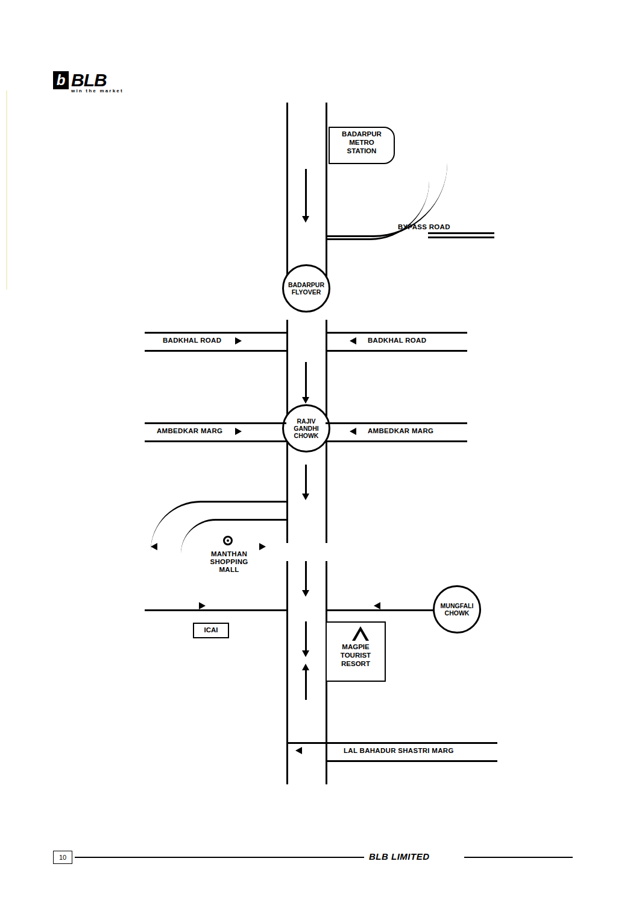b
BLB
win the market
BADARPUR
METRO
STATION
BYPASS ROAD
BADARPUR
FLYOVER
BADKHAL ROAD
BADKHAL ROAD
RAJIV
GANDHI
CHOWK
AMBEDKAR MARG
AMBEDKAR MARG
MANTHAN
SHOPPING
MALL
ICAI
MUNGFALI
CHOWK
MAGPIE
TOURIST
RESORT
LAL BAHADUR SHASTRI MARG
10
BLB LIMITED